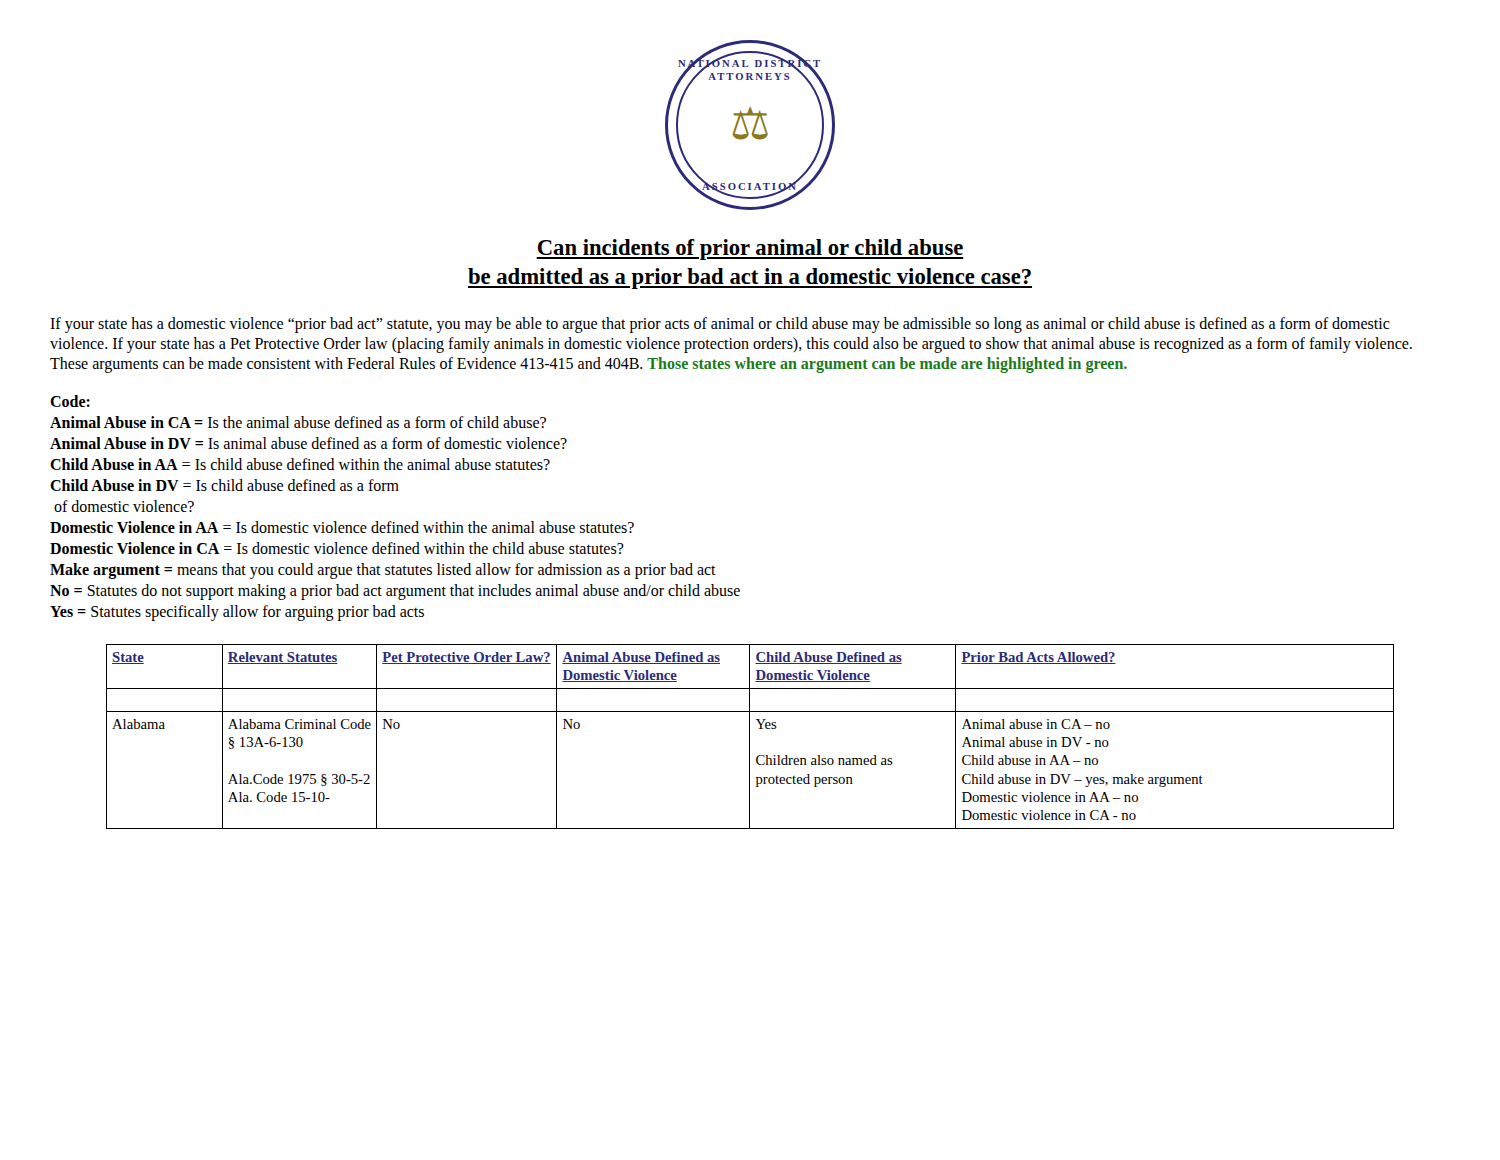NATIONAL DISTRICT ATTORNEYS
⚖
ASSOCIATION
Can incidents of prior animal or child abuse
be admitted as a prior bad act in a domestic violence case?
If your state has a domestic violence “prior bad act” statute, you may be able to argue that prior acts of animal or child abuse may be admissible so long as animal or child abuse is defined as a form of domestic violence. If your state has a Pet Protective Order law (placing family animals in domestic violence protection orders), this could also be argued to show that animal abuse is recognized as a form of family violence. These arguments can be made consistent with Federal Rules of Evidence 413-415 and 404B. Those states where an argument can be made are highlighted in green.
Code:
Animal Abuse in CA = Is the animal abuse defined as a form of child abuse?
Animal Abuse in DV = Is animal abuse defined as a form of domestic violence?
Child Abuse in AA = Is child abuse defined within the animal abuse statutes?
Child Abuse in DV = Is child abuse defined as a form
of domestic violence?
Domestic Violence in AA = Is domestic violence defined within the animal abuse statutes?
Domestic Violence in CA = Is domestic violence defined within the child abuse statutes?
Make argument = means that you could argue that statutes listed allow for admission as a prior bad act
No = Statutes do not support making a prior bad act argument that includes animal abuse and/or child abuse
Yes = Statutes specifically allow for arguing prior bad acts
| State | Relevant Statutes | Pet Protective Order Law? | Animal Abuse Defined as Domestic Violence | Child Abuse Defined as Domestic Violence | Prior Bad Acts Allowed? |
| --- | --- | --- | --- | --- | --- |
| Alabama | Alabama Criminal Code § 13A-6-130 Ala.Code 1975 § 30-5-2 Ala. Code 15-10- | No | No | Yes Children also named as protected person | Animal abuse in CA – no Animal abuse in DV - no Child abuse in AA – no Child abuse in DV – yes, make argument Domestic violence in AA – no Domestic violence in CA - no |